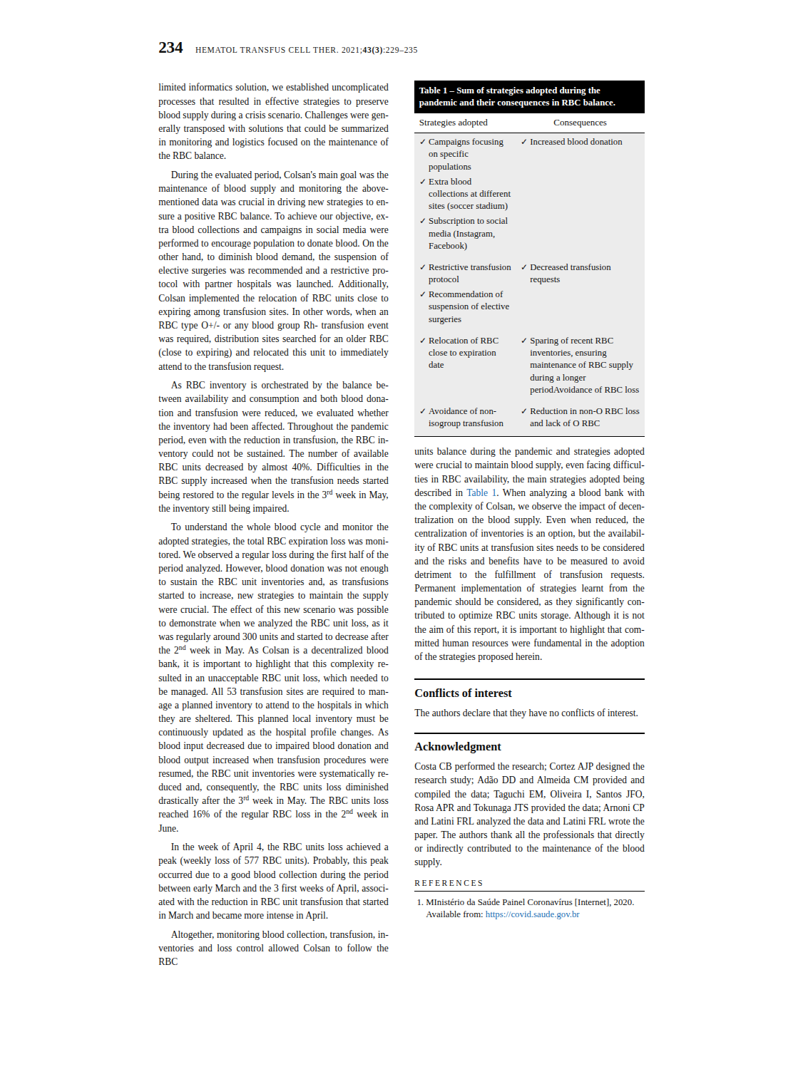234 hematol transfus cell ther. 2021;43(3):229–235
limited informatics solution, we established uncomplicated processes that resulted in effective strategies to preserve blood supply during a crisis scenario. Challenges were generally transposed with solutions that could be summarized in monitoring and logistics focused on the maintenance of the RBC balance.
During the evaluated period, Colsan's main goal was the maintenance of blood supply and monitoring the abovementioned data was crucial in driving new strategies to ensure a positive RBC balance. To achieve our objective, extra blood collections and campaigns in social media were performed to encourage population to donate blood. On the other hand, to diminish blood demand, the suspension of elective surgeries was recommended and a restrictive protocol with partner hospitals was launched. Additionally, Colsan implemented the relocation of RBC units close to expiring among transfusion sites. In other words, when an RBC type O+/- or any blood group Rh- transfusion event was required, distribution sites searched for an older RBC (close to expiring) and relocated this unit to immediately attend to the transfusion request.
As RBC inventory is orchestrated by the balance between availability and consumption and both blood donation and transfusion were reduced, we evaluated whether the inventory had been affected. Throughout the pandemic period, even with the reduction in transfusion, the RBC inventory could not be sustained. The number of available RBC units decreased by almost 40%. Difficulties in the RBC supply increased when the transfusion needs started being restored to the regular levels in the 3rd week in May, the inventory still being impaired.
To understand the whole blood cycle and monitor the adopted strategies, the total RBC expiration loss was monitored. We observed a regular loss during the first half of the period analyzed. However, blood donation was not enough to sustain the RBC unit inventories and, as transfusions started to increase, new strategies to maintain the supply were crucial. The effect of this new scenario was possible to demonstrate when we analyzed the RBC unit loss, as it was regularly around 300 units and started to decrease after the 2nd week in May. As Colsan is a decentralized blood bank, it is important to highlight that this complexity resulted in an unacceptable RBC unit loss, which needed to be managed. All 53 transfusion sites are required to manage a planned inventory to attend to the hospitals in which they are sheltered. This planned local inventory must be continuously updated as the hospital profile changes. As blood input decreased due to impaired blood donation and blood output increased when transfusion procedures were resumed, the RBC unit inventories were systematically reduced and, consequently, the RBC units loss diminished drastically after the 3rd week in May. The RBC units loss reached 16% of the regular RBC loss in the 2nd week in June.
In the week of April 4, the RBC units loss achieved a peak (weekly loss of 577 RBC units). Probably, this peak occurred due to a good blood collection during the period between early March and the 3 first weeks of April, associated with the reduction in RBC unit transfusion that started in March and became more intense in April.
Altogether, monitoring blood collection, transfusion, inventories and loss control allowed Colsan to follow the RBC
Table 1 – Sum of strategies adopted during the pandemic and their consequences in RBC balance.
| Strategies adopted | Consequences |
| --- | --- |
| Campaigns focusing on specific populations Extra blood collections at different sites (soccer stadium) Subscription to social media (Instagram, Facebook) | Increased blood donation |
| Restrictive transfusion protocol Recommendation of suspension of elective surgeries | Decreased transfusion requests |
| Relocation of RBC close to expiration date | Sparing of recent RBC inventories, ensuring maintenance of RBC supply during a longer periodAvoidance of RBC loss |
| Avoidance of non-isogroup transfusion | Reduction in non-O RBC loss and lack of O RBC |
units balance during the pandemic and strategies adopted were crucial to maintain blood supply, even facing difficulties in RBC availability, the main strategies adopted being described in Table 1. When analyzing a blood bank with the complexity of Colsan, we observe the impact of decentralization on the blood supply. Even when reduced, the centralization of inventories is an option, but the availability of RBC units at transfusion sites needs to be considered and the risks and benefits have to be measured to avoid detriment to the fulfillment of transfusion requests. Permanent implementation of strategies learnt from the pandemic should be considered, as they significantly contributed to optimize RBC units storage. Although it is not the aim of this report, it is important to highlight that committed human resources were fundamental in the adoption of the strategies proposed herein.
Conflicts of interest
The authors declare that they have no conflicts of interest.
Acknowledgment
Costa CB performed the research; Cortez AJP designed the research study; Adão DD and Almeida CM provided and compiled the data; Taguchi EM, Oliveira I, Santos JFO, Rosa APR and Tokunaga JTS provided the data; Arnoni CP and Latini FRL analyzed the data and Latini FRL wrote the paper. The authors thank all the professionals that directly or indirectly contributed to the maintenance of the blood supply.
references
MInistério da Saúde Painel Coronavírus [Internet], 2020. Available from: https://covid.saude.gov.br